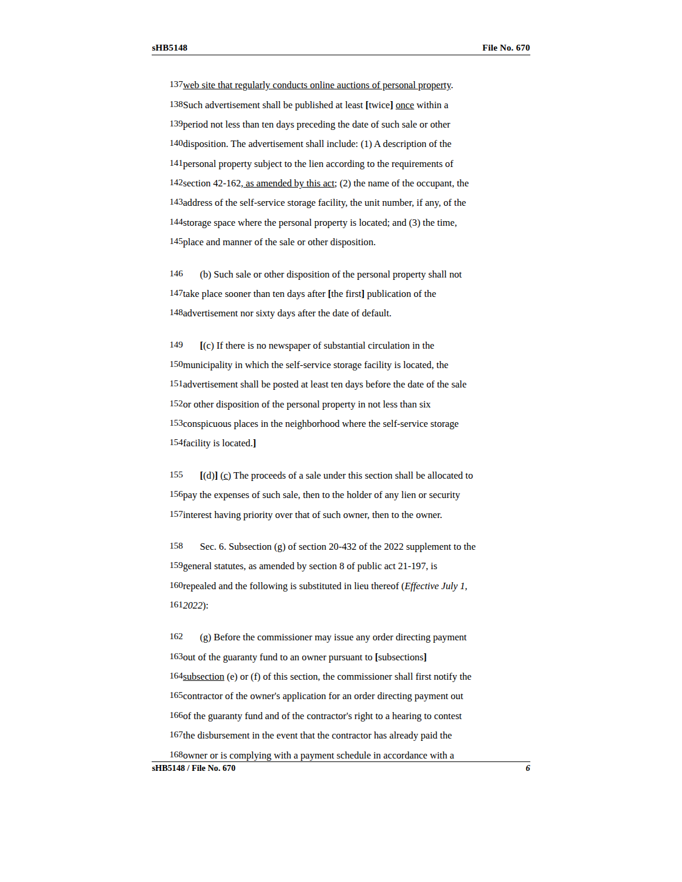sHB5148
File No. 670
| 137 | web site that regularly conducts online auctions of personal property . |
| 138 | Such advertisement shall be published at least [ twice ] once within a |
| 139 | period not less than ten days preceding the date of such sale or other |
| 140 | disposition. The advertisement shall include: (1) A description of the |
| 141 | personal property subject to the lien according to the requirements of |
| 142 | section 42-162 , as amended by this act ; (2) the name of the occupant, the |
| 143 | address of the self-service storage facility, the unit number, if any, of the |
| 144 | storage space where the personal property is located; and (3) the time, |
| 145 | place and manner of the sale or other disposition. |
| 146 | (b) Such sale or other disposition of the personal property shall not |
| 147 | take place sooner than ten days after [ the first ] publication of the |
| 148 | advertisement nor sixty days after the date of default. |
| 149 | [ (c) If there is no newspaper of substantial circulation in the |
| 150 | municipality in which the self-service storage facility is located, the |
| 151 | advertisement shall be posted at least ten days before the date of the sale |
| 152 | or other disposition of the personal property in not less than six |
| 153 | conspicuous places in the neighborhood where the self-service storage |
| 154 | facility is located. ] |
| 155 | [ (d) ] (c) The proceeds of a sale under this section shall be allocated to |
| 156 | pay the expenses of such sale, then to the holder of any lien or security |
| 157 | interest having priority over that of such owner, then to the owner. |
| 158 | Sec. 6. Subsection (g) of section 20-432 of the 2022 supplement to the |
| 159 | general statutes, as amended by section 8 of public act 21-197, is |
| 160 | repealed and the following is substituted in lieu thereof ( Effective July 1, |
| 161 | 2022 ): |
| 162 | (g) Before the commissioner may issue any order directing payment |
| 163 | out of the guaranty fund to an owner pursuant to [ subsections ] |
| 164 | subsection (e) or (f) of this section, the commissioner shall first notify the |
| 165 | contractor of the owner's application for an order directing payment out |
| 166 | of the guaranty fund and of the contractor's right to a hearing to contest |
| 167 | the disbursement in the event that the contractor has already paid the |
| 168 | owner or is complying with a payment schedule in accordance with a |
sHB5148 / File No. 670
6